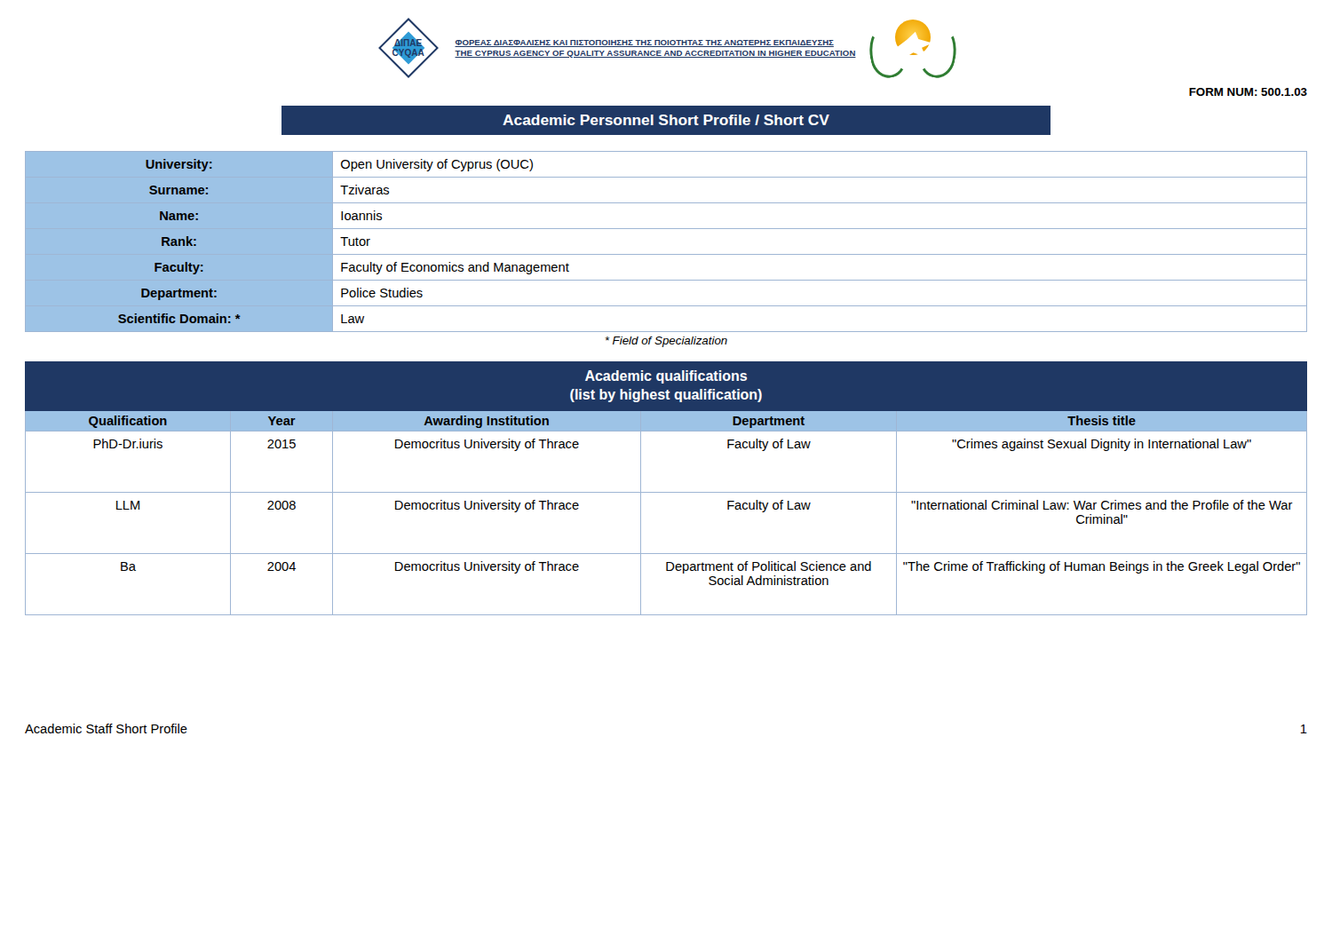ΔΙΠΑΕ
CYQAA
ΦΟΡΕΑΣ ΔΙΑΣΦΑΛΙΣΗΣ ΚΑΙ ΠΙΣΤΟΠΟΙΗΣΗΣ ΤΗΣ ΠΟΙΟΤΗΤΑΣ ΤΗΣ ΑΝΩΤΕΡΗΣ ΕΚΠΑΙΔΕΥΣΗΣ
THE CYPRUS AGENCY OF QUALITY ASSURANCE AND ACCREDITATION IN HIGHER EDUCATION
FORM NUM: 500.1.03
Academic Personnel Short Profile / Short CV
| University: | Open University of Cyprus (OUC) |
| Surname: | Tzivaras |
| Name: | Ioannis |
| Rank: | Tutor |
| Faculty: | Faculty of Economics and Management |
| Department: | Police Studies |
| Scientific Domain: * | Law |
* Field of Specialization
| Academic qualifications (list by highest qualification) |
| --- |
| Qualification | Year | Awarding Institution | Department | Thesis title |
| PhD-Dr.iuris | 2015 | Democritus University of Thrace | Faculty of Law | "Crimes against Sexual Dignity in International Law" |
| LLM | 2008 | Democritus University of Thrace | Faculty of Law | "International Criminal Law: War Crimes and the Profile of the War Criminal" |
| Ba | 2004 | Democritus University of Thrace | Department of Political Science and Social Administration | "The Crime of Trafficking of Human Beings in the Greek Legal Order" |
Academic Staff Short Profile
1